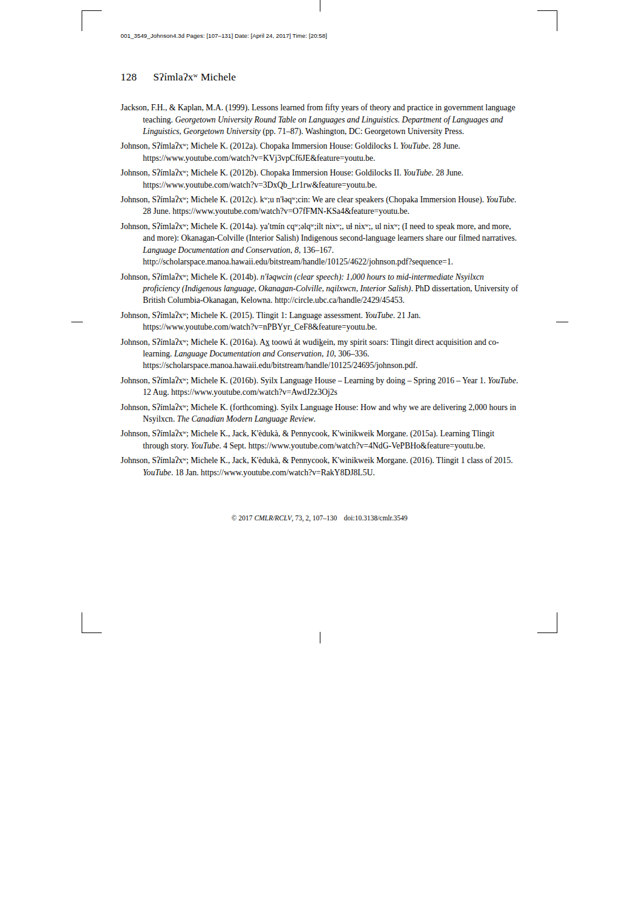001_3549_Johnson4.3d Pages: [107–131] Date: [April 24, 2017] Time: [20:58]
128 Sʔímlaʔxʷ Michele
Jackson, F.H., & Kaplan, M.A. (1999). Lessons learned from fifty years of theory and practice in government language teaching. Georgetown University Round Table on Languages and Linguistics. Department of Languages and Linguistics, Georgetown University (pp. 71–87). Washington, DC: Georgetown University Press.
Johnson, Sʔímlaʔxʷ; Michele K. (2012a). Chopaka Immersion House: Goldilocks I. YouTube. 28 June. https://www.youtube.com/watch?v=KVj3vpCf6JE&feature=youtu.be.
Johnson, Sʔímlaʔxʷ; Michele K. (2012b). Chopaka Immersion House: Goldilocks II. YouTube. 28 June. https://www.youtube.com/watch?v=3DxQb_Lr1rw&feature=youtu.be.
Johnson, Sʔímlaʔxʷ; Michele K. (2012c). kʷ;u n'ɬəqʷ;cin: We are clear speakers (Chopaka Immersion House). YouTube. 28 June. https://www.youtube.com/watch?v=O7fFMN-KSa4&feature=youtu.be.
Johnson, Sʔímlaʔxʷ; Michele K. (2014a). ya′tmín cqʷ;əlqʷ;ilt nixʷ;, uɬ nixʷ;, ul nixʷ; (I need to speak more, and more, and more): Okanagan-Colville (Interior Salish) Indigenous second-language learners share our filmed narratives. Language Documentation and Conservation, 8, 136–167. http://scholarspace.manoa.hawaii.edu/bitstream/handle/10125/4622/johnson.pdf?sequence=1.
Johnson, Sʔímlaʔxʷ; Michele K. (2014b). n'ɬəqwcin (clear speech): 1,000 hours to mid-intermediate Nsyilxcn proficiency (Indigenous language, Okanagan-Colville, nqilxwcn, Interior Salish). PhD dissertation, University of British Columbia-Okanagan, Kelowna. http://circle.ubc.ca/handle/2429/45453.
Johnson, Sʔímlaʔxʷ; Michele K. (2015). Tlingit 1: Language assessment. YouTube. 21 Jan. https://www.youtube.com/watch?v=nPBYyr_CeF8&feature=youtu.be.
Johnson, Sʔímlaʔxʷ; Michele K. (2016a). Ax toowú át wudikein, my spirit soars: Tlingit direct acquisition and co-learning. Language Documentation and Conservation, 10, 306–336. https://scholarspace.manoa.hawaii.edu/bitstream/handle/10125/24695/johnson.pdf.
Johnson, Sʔímlaʔxʷ; Michele K. (2016b). Syilx Language House – Learning by doing – Spring 2016 – Year 1. YouTube. 12 Aug. https://www.youtube.com/watch?v=AwdJ2z3Oj2s
Johnson, Sʔímlaʔxʷ; Michele K. (forthcoming). Syilx Language House: How and why we are delivering 2,000 hours in Nsyilxcn. The Canadian Modern Language Review.
Johnson, Sʔímlaʔxʷ; Michele K., Jack, K'èdukà, & Pennycook, K'winikweik Morgane. (2015a). Learning Tlingit through story. YouTube. 4 Sept. https://www.youtube.com/watch?v=4NdG-VePBHo&feature=youtu.be.
Johnson, Sʔímlaʔxʷ; Michele K., Jack, K'èdukà, & Pennycook, K'winikweik Morgane. (2016). Tlingit 1 class of 2015. YouTube. 18 Jan. https://www.youtube.com/watch?v=RakY8DJ8L5U.
© 2017 CMLR/RCLV, 73, 2, 107–130 doi:10.3138/cmlr.3549